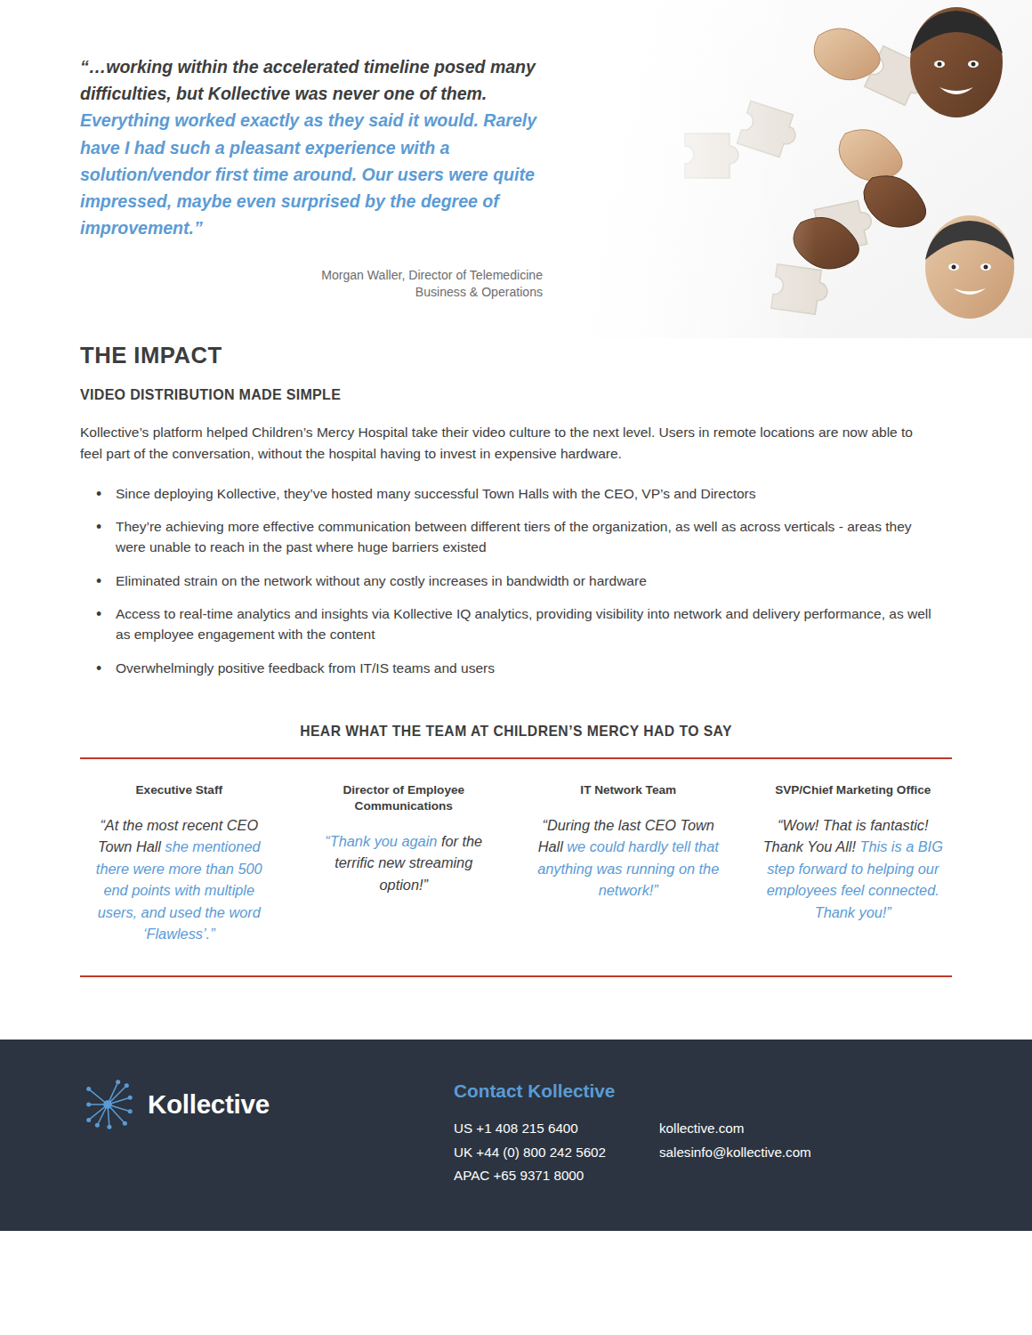“…working within the accelerated timeline posed many difficulties, but Kollective was never one of them. Everything worked exactly as they said it would. Rarely have I had such a pleasant experience with a solution/vendor first time around. Our users were quite impressed, maybe even surprised by the degree of improvement.”
Morgan Waller, Director of Telemedicine
Business & Operations
THE IMPACT
VIDEO DISTRIBUTION MADE SIMPLE
Kollective’s platform helped Children’s Mercy Hospital take their video culture to the next level. Users in remote locations are now able to feel part of the conversation, without the hospital having to invest in expensive hardware.
Since deploying Kollective, they’ve hosted many successful Town Halls with the CEO, VP’s and Directors
They’re achieving more effective communication between different tiers of the organization, as well as across verticals - areas they were unable to reach in the past where huge barriers existed
Eliminated strain on the network without any costly increases in bandwidth or hardware
Access to real-time analytics and insights via Kollective IQ analytics, providing visibility into network and delivery performance, as well as employee engagement with the content
Overwhelmingly positive feedback from IT/IS teams and users
HEAR WHAT THE TEAM AT CHILDREN’S MERCY HAD TO SAY
Executive Staff
“At the most recent CEO Town Hall she mentioned there were more than 500 end points with multiple users, and used the word ‘Flawless’.”
Director of Employee Communications
“Thank you again for the terrific new streaming option!”
IT Network Team
“During the last CEO Town Hall we could hardly tell that anything was running on the network!”
SVP/Chief Marketing Office
“Wow! That is fantastic! Thank You All! This is a BIG step forward to helping our employees feel connected. Thank you!”
Kollective
Contact Kollective
US +1 408 215 6400
UK +44 (0) 800 242 5602
APAC +65 9371 8000
kollective.com
salesinfo@kollective.com